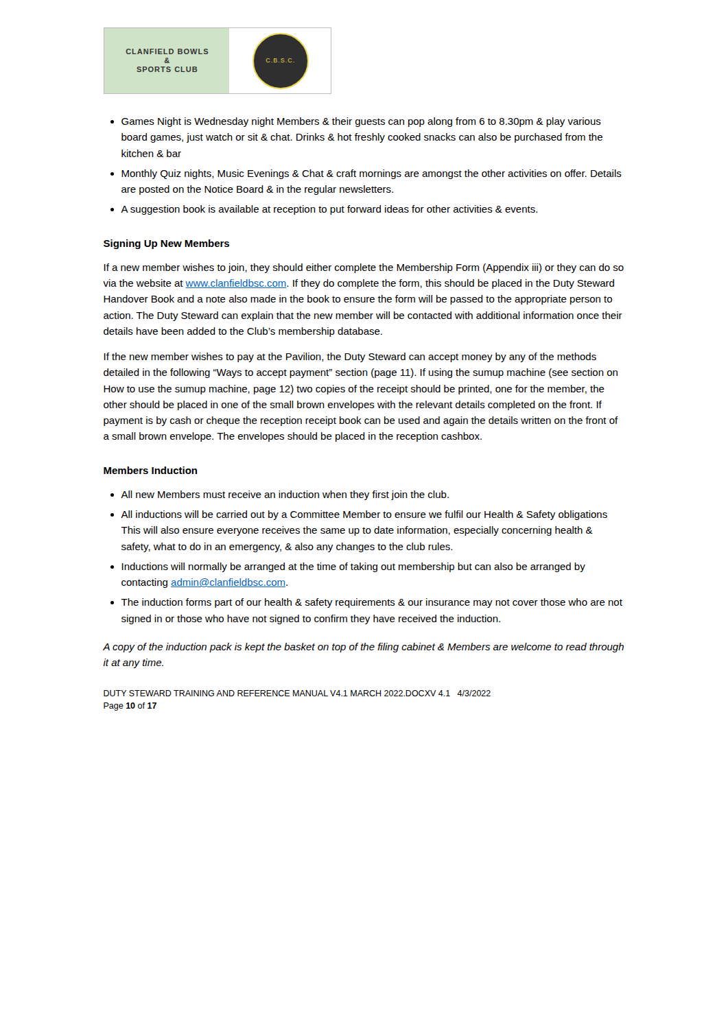CLANFIELD BOWLS
&
SPORTS CLUB
C.B.S.C.
Games Night is Wednesday night Members & their guests can pop along from 6 to 8.30pm & play various board games, just watch or sit & chat. Drinks & hot freshly cooked snacks can also be purchased from the kitchen & bar
Monthly Quiz nights, Music Evenings & Chat & craft mornings are amongst the other activities on offer. Details are posted on the Notice Board & in the regular newsletters.
A suggestion book is available at reception to put forward ideas for other activities & events.
Signing Up New Members
If a new member wishes to join, they should either complete the Membership Form (Appendix iii) or they can do so via the website at www.clanfieldbsc.com. If they do complete the form, this should be placed in the Duty Steward Handover Book and a note also made in the book to ensure the form will be passed to the appropriate person to action. The Duty Steward can explain that the new member will be contacted with additional information once their details have been added to the Club’s membership database.
If the new member wishes to pay at the Pavilion, the Duty Steward can accept money by any of the methods detailed in the following “Ways to accept payment” section (page 11). If using the sumup machine (see section on How to use the sumup machine, page 12) two copies of the receipt should be printed, one for the member, the other should be placed in one of the small brown envelopes with the relevant details completed on the front. If payment is by cash or cheque the reception receipt book can be used and again the details written on the front of a small brown envelope. The envelopes should be placed in the reception cashbox.
Members Induction
All new Members must receive an induction when they first join the club.
All inductions will be carried out by a Committee Member to ensure we fulfil our Health & Safety obligations This will also ensure everyone receives the same up to date information, especially concerning health & safety, what to do in an emergency, & also any changes to the club rules.
Inductions will normally be arranged at the time of taking out membership but can also be arranged by contacting admin@clanfieldbsc.com.
The induction forms part of our health & safety requirements & our insurance may not cover those who are not signed in or those who have not signed to confirm they have received the induction.
A copy of the induction pack is kept the basket on top of the filing cabinet & Members are welcome to read through it at any time.
DUTY STEWARD TRAINING AND REFERENCE MANUAL V4.1 MARCH 2022.DOCXV 4.1 4/3/2022 Page 10 of 17